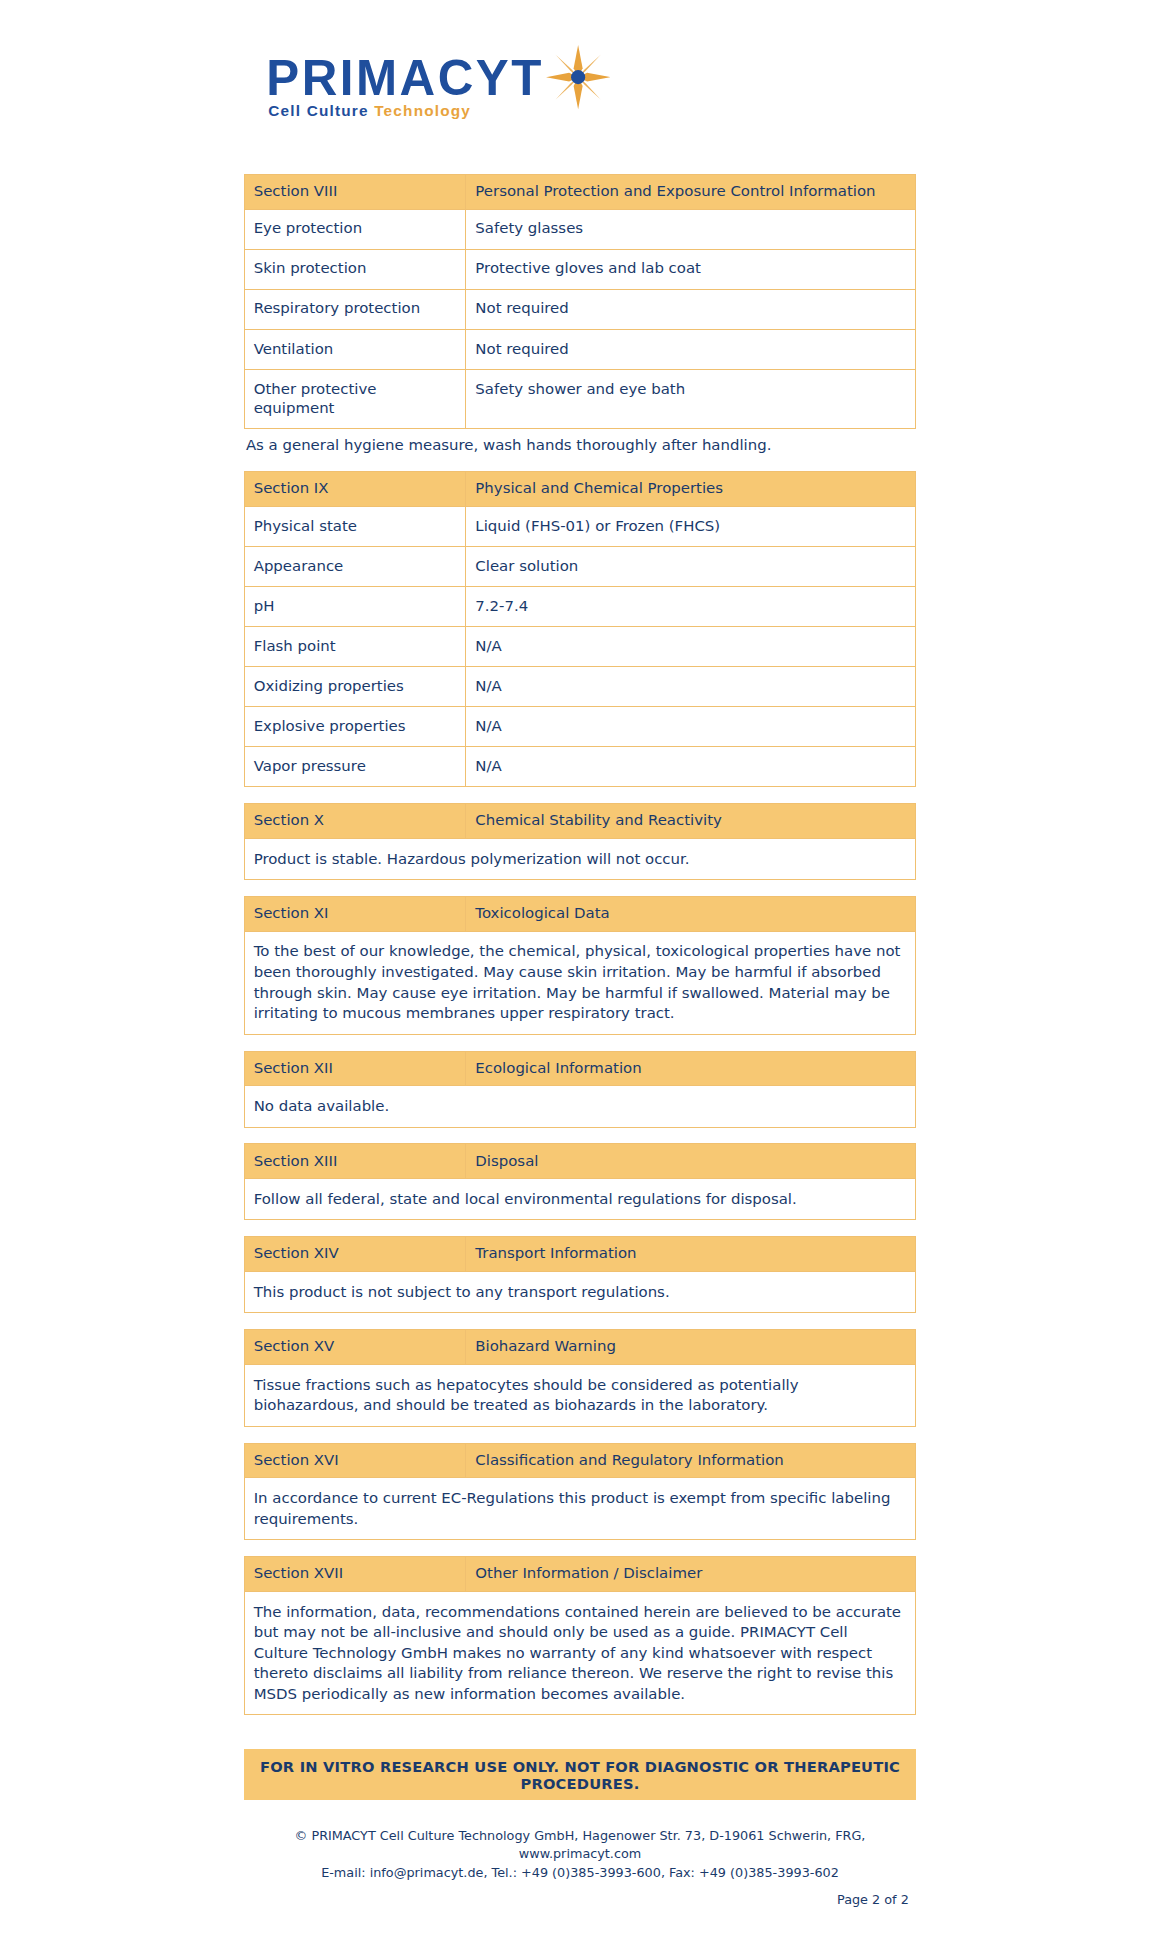PRIMACYT
Cell Culture Technology
| Section VIII | Personal Protection and Exposure Control Information |
| Eye protection | Safety glasses |
| Skin protection | Protective gloves and lab coat |
| Respiratory protection | Not required |
| Ventilation | Not required |
| Other protective equipment | Safety shower and eye bath |
As a general hygiene measure, wash hands thoroughly after handling.
| Section IX | Physical and Chemical Properties |
| Physical state | Liquid (FHS-01) or Frozen (FHCS) |
| Appearance | Clear solution |
| pH | 7.2-7.4 |
| Flash point | N/A |
| Oxidizing properties | N/A |
| Explosive properties | N/A |
| Vapor pressure | N/A |
| Section X | Chemical Stability and Reactivity |
| Product is stable. Hazardous polymerization will not occur. |
| Section XI | Toxicological Data |
| To the best of our knowledge, the chemical, physical, toxicological properties have not been thoroughly investigated. May cause skin irritation. May be harmful if absorbed through skin. May cause eye irritation. May be harmful if swallowed. Material may be irritating to mucous membranes upper respiratory tract. |
| Section XII | Ecological Information |
| No data available. |
| Section XIII | Disposal |
| Follow all federal, state and local environmental regulations for disposal. |
| Section XIV | Transport Information |
| This product is not subject to any transport regulations. |
| Section XV | Biohazard Warning |
| Tissue fractions such as hepatocytes should be considered as potentially biohazardous, and should be treated as biohazards in the laboratory. |
| Section XVI | Classification and Regulatory Information |
| In accordance to current EC-Regulations this product is exempt from specific labeling requirements. |
| Section XVII | Other Information / Disclaimer |
| The information, data, recommendations contained herein are believed to be accurate but may not be all-inclusive and should only be used as a guide. PRIMACYT Cell Culture Technology GmbH makes no warranty of any kind whatsoever with respect thereto disclaims all liability from reliance thereon. We reserve the right to revise this MSDS periodically as new information becomes available. |
FOR IN VITRO RESEARCH USE ONLY. NOT FOR DIAGNOSTIC OR THERAPEUTIC PROCEDURES.
© PRIMACYT Cell Culture Technology GmbH, Hagenower Str. 73, D-19061 Schwerin, FRG, www.primacyt.com
E-mail: info@primacyt.de, Tel.: +49 (0)385-3993-600, Fax: +49 (0)385-3993-602
Page 2 of 2